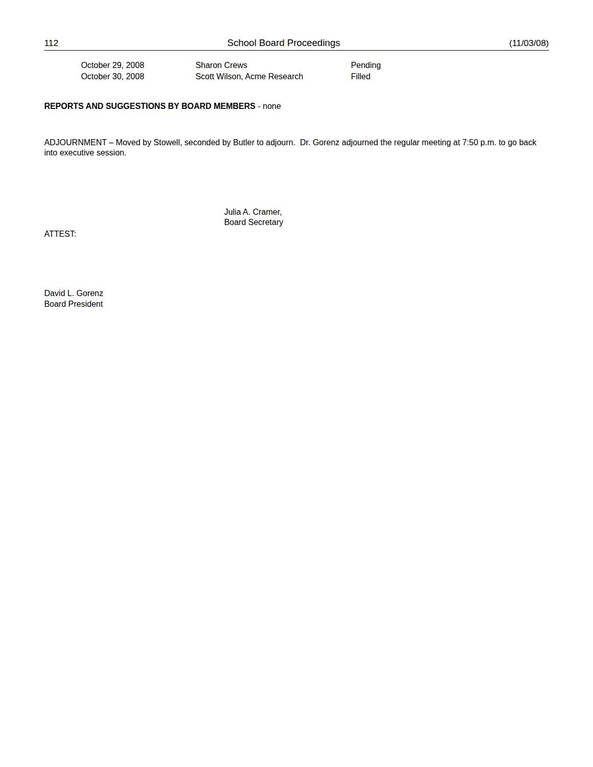112 School Board Proceedings (11/03/08)
| October 29, 2008 | Sharon Crews | Pending |
| October 30, 2008 | Scott Wilson, Acme Research | Filled |
REPORTS AND SUGGESTIONS BY BOARD MEMBERS
- none
ADJOURNMENT – Moved by Stowell, seconded by Butler to adjourn. Dr. Gorenz adjourned the regular meeting at 7:50 p.m. to go back into executive session.
Julia A. Cramer,
Board Secretary
ATTEST:
David L. Gorenz
Board President